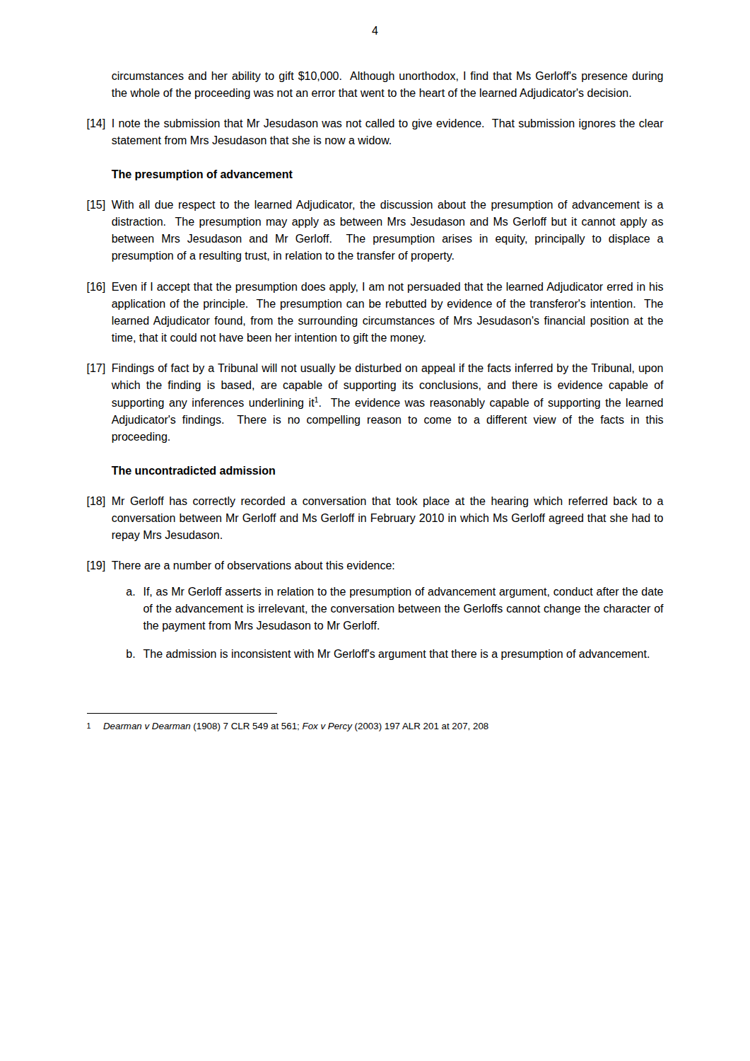4
circumstances and her ability to gift $10,000. Although unorthodox, I find that Ms Gerloff's presence during the whole of the proceeding was not an error that went to the heart of the learned Adjudicator's decision.
[14]
I note the submission that Mr Jesudason was not called to give evidence. That submission ignores the clear statement from Mrs Jesudason that she is now a widow.
The presumption of advancement
[15]
With all due respect to the learned Adjudicator, the discussion about the presumption of advancement is a distraction. The presumption may apply as between Mrs Jesudason and Ms Gerloff but it cannot apply as between Mrs Jesudason and Mr Gerloff. The presumption arises in equity, principally to displace a presumption of a resulting trust, in relation to the transfer of property.
[16]
Even if I accept that the presumption does apply, I am not persuaded that the learned Adjudicator erred in his application of the principle. The presumption can be rebutted by evidence of the transferor's intention. The learned Adjudicator found, from the surrounding circumstances of Mrs Jesudason's financial position at the time, that it could not have been her intention to gift the money.
[17]
Findings of fact by a Tribunal will not usually be disturbed on appeal if the facts inferred by the Tribunal, upon which the finding is based, are capable of supporting its conclusions, and there is evidence capable of supporting any inferences underlining it1. The evidence was reasonably capable of supporting the learned Adjudicator's findings. There is no compelling reason to come to a different view of the facts in this proceeding.
The uncontradicted admission
[18]
Mr Gerloff has correctly recorded a conversation that took place at the hearing which referred back to a conversation between Mr Gerloff and Ms Gerloff in February 2010 in which Ms Gerloff agreed that she had to repay Mrs Jesudason.
[19]
There are a number of observations about this evidence:
If, as Mr Gerloff asserts in relation to the presumption of advancement argument, conduct after the date of the advancement is irrelevant, the conversation between the Gerloffs cannot change the character of the payment from Mrs Jesudason to Mr Gerloff.
The admission is inconsistent with Mr Gerloff's argument that there is a presumption of advancement.
1
Dearman v Dearman (1908) 7 CLR 549 at 561; Fox v Percy (2003) 197 ALR 201 at 207, 208